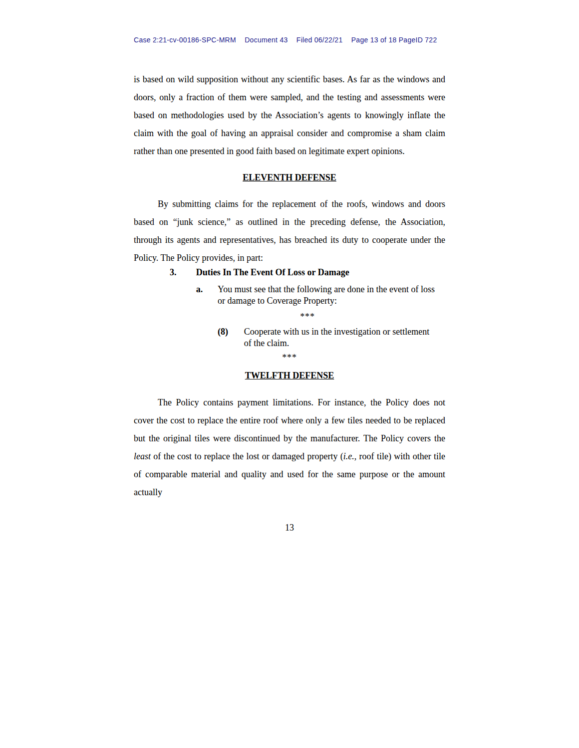Case 2:21-cv-00186-SPC-MRM Document 43 Filed 06/22/21 Page 13 of 18 PageID 722
is based on wild supposition without any scientific bases. As far as the windows and doors, only a fraction of them were sampled, and the testing and assessments were based on methodologies used by the Association’s agents to knowingly inflate the claim with the goal of having an appraisal consider and compromise a sham claim rather than one presented in good faith based on legitimate expert opinions.
ELEVENTH DEFENSE
By submitting claims for the replacement of the roofs, windows and doors based on “junk science,” as outlined in the preceding defense, the Association, through its agents and representatives, has breached its duty to cooperate under the Policy. The Policy provides, in part:
3.
Duties In The Event Of Loss or Damage
a.
You must see that the following are done in the event of loss
or damage to Coverage Property:
***
(8)
Cooperate with us in the investigation or settlement
of the claim.
***
TWELFTH DEFENSE
The Policy contains payment limitations. For instance, the Policy does not cover the cost to replace the entire roof where only a few tiles needed to be replaced but the original tiles were discontinued by the manufacturer. The Policy covers the least of the cost to replace the lost or damaged property (i.e., roof tile) with other tile of comparable material and quality and used for the same purpose or the amount actually
13